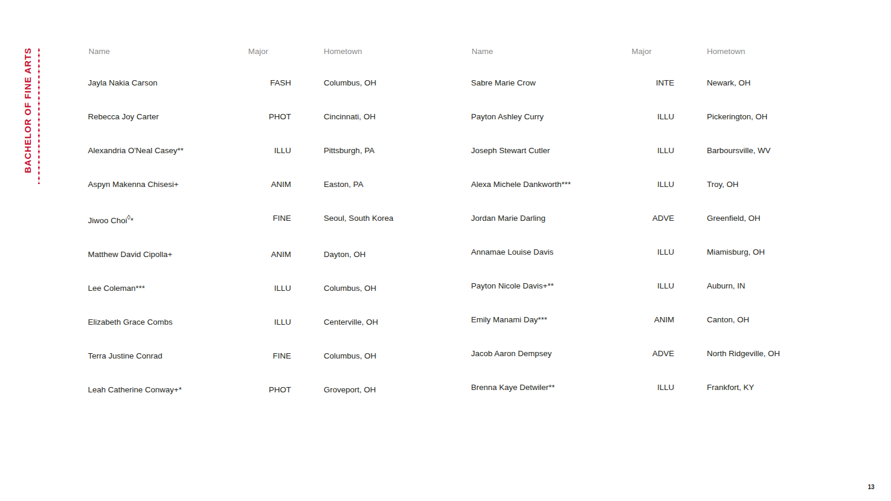Bachelor of Fine Arts
| Name | Major | Hometown |
| --- | --- | --- |
| Jayla Nakia Carson | FASH | Columbus, OH |
| Rebecca Joy Carter | PHOT | Cincinnati, OH |
| Alexandria O'Neal Casey** | ILLU | Pittsburgh, PA |
| Aspyn Makenna Chisesi+ | ANIM | Easton, PA |
| Jiwoo Choi ◊ * | FINE | Seoul, South Korea |
| Matthew David Cipolla+ | ANIM | Dayton, OH |
| Lee Coleman*** | ILLU | Columbus, OH |
| Elizabeth Grace Combs | ILLU | Centerville, OH |
| Terra Justine Conrad | FINE | Columbus, OH |
| Leah Catherine Conway+* | PHOT | Groveport, OH |
| Name | Major | Hometown |
| --- | --- | --- |
| Sabre Marie Crow | INTE | Newark, OH |
| Payton Ashley Curry | ILLU | Pickerington, OH |
| Joseph Stewart Cutler | ILLU | Barboursville, WV |
| Alexa Michele Dankworth*** | ILLU | Troy, OH |
| Jordan Marie Darling | ADVE | Greenfield, OH |
| Annamae Louise Davis | ILLU | Miamisburg, OH |
| Payton Nicole Davis+** | ILLU | Auburn, IN |
| Emily Manami Day*** | ANIM | Canton, OH |
| Jacob Aaron Dempsey | ADVE | North Ridgeville, OH |
| Brenna Kaye Detwiler** | ILLU | Frankfort, KY |
13